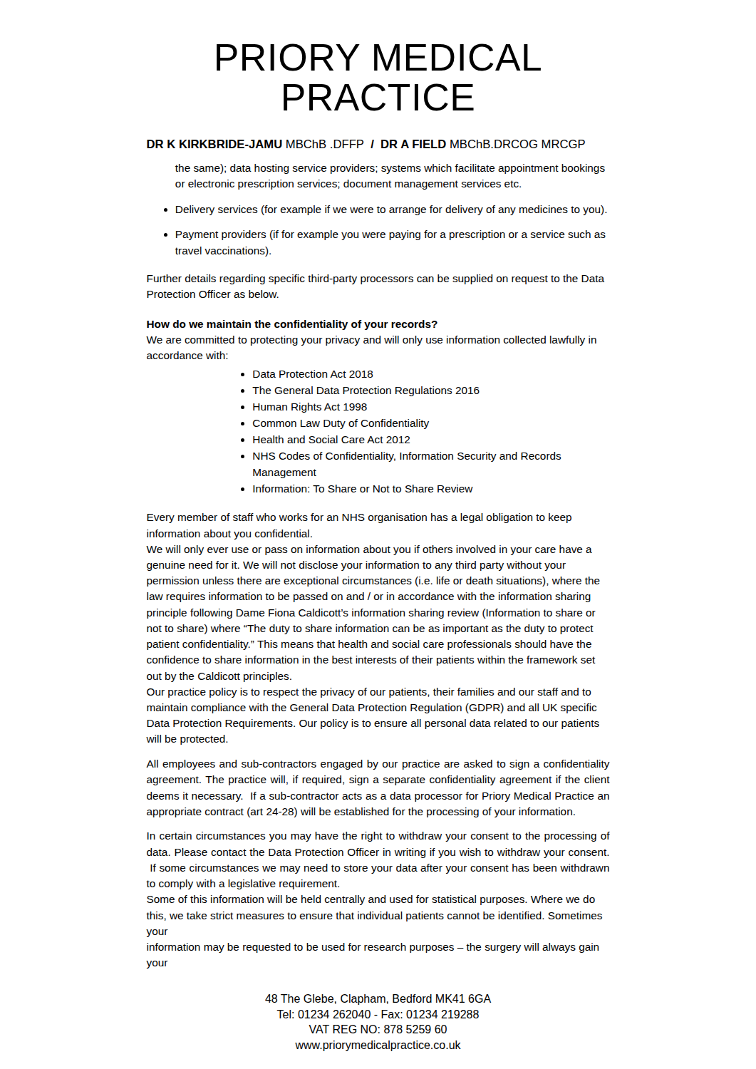PRIORY MEDICAL
PRACTICE
DR K KIRKBRIDE-JAMU MBChB .DFFP / DR A FIELD MBChB.DRCOG MRCGP
the same); data hosting service providers; systems which facilitate appointment bookings or electronic prescription services; document management services etc.
Delivery services (for example if we were to arrange for delivery of any medicines to you).
Payment providers (if for example you were paying for a prescription or a service such as travel vaccinations).
Further details regarding specific third-party processors can be supplied on request to the Data Protection Officer as below.
How do we maintain the confidentiality of your records?
We are committed to protecting your privacy and will only use information collected lawfully in accordance with:
Data Protection Act 2018
The General Data Protection Regulations 2016
Human Rights Act 1998
Common Law Duty of Confidentiality
Health and Social Care Act 2012
NHS Codes of Confidentiality, Information Security and Records Management
Information: To Share or Not to Share Review
Every member of staff who works for an NHS organisation has a legal obligation to keep information about you confidential.
We will only ever use or pass on information about you if others involved in your care have a genuine need for it. We will not disclose your information to any third party without your permission unless there are exceptional circumstances (i.e. life or death situations), where the law requires information to be passed on and / or in accordance with the information sharing principle following Dame Fiona Caldicott’s information sharing review (Information to share or not to share) where “The duty to share information can be as important as the duty to protect patient confidentiality.” This means that health and social care professionals should have the confidence to share information in the best interests of their patients within the framework set out by the Caldicott principles.
Our practice policy is to respect the privacy of our patients, their families and our staff and to maintain compliance with the General Data Protection Regulation (GDPR) and all UK specific Data Protection Requirements. Our policy is to ensure all personal data related to our patients will be protected.
All employees and sub-contractors engaged by our practice are asked to sign a confidentiality agreement. The practice will, if required, sign a separate confidentiality agreement if the client deems it necessary. If a sub-contractor acts as a data processor for Priory Medical Practice an appropriate contract (art 24-28) will be established for the processing of your information.
In certain circumstances you may have the right to withdraw your consent to the processing of data. Please contact the Data Protection Officer in writing if you wish to withdraw your consent. If some circumstances we may need to store your data after your consent has been withdrawn to comply with a legislative requirement.
Some of this information will be held centrally and used for statistical purposes. Where we do this, we take strict measures to ensure that individual patients cannot be identified. Sometimes your
information may be requested to be used for research purposes – the surgery will always gain your
48 The Glebe, Clapham, Bedford MK41 6GA
Tel: 01234 262040 - Fax: 01234 219288
VAT REG NO: 878 5259 60
www.priorymedicalpractice.co.uk